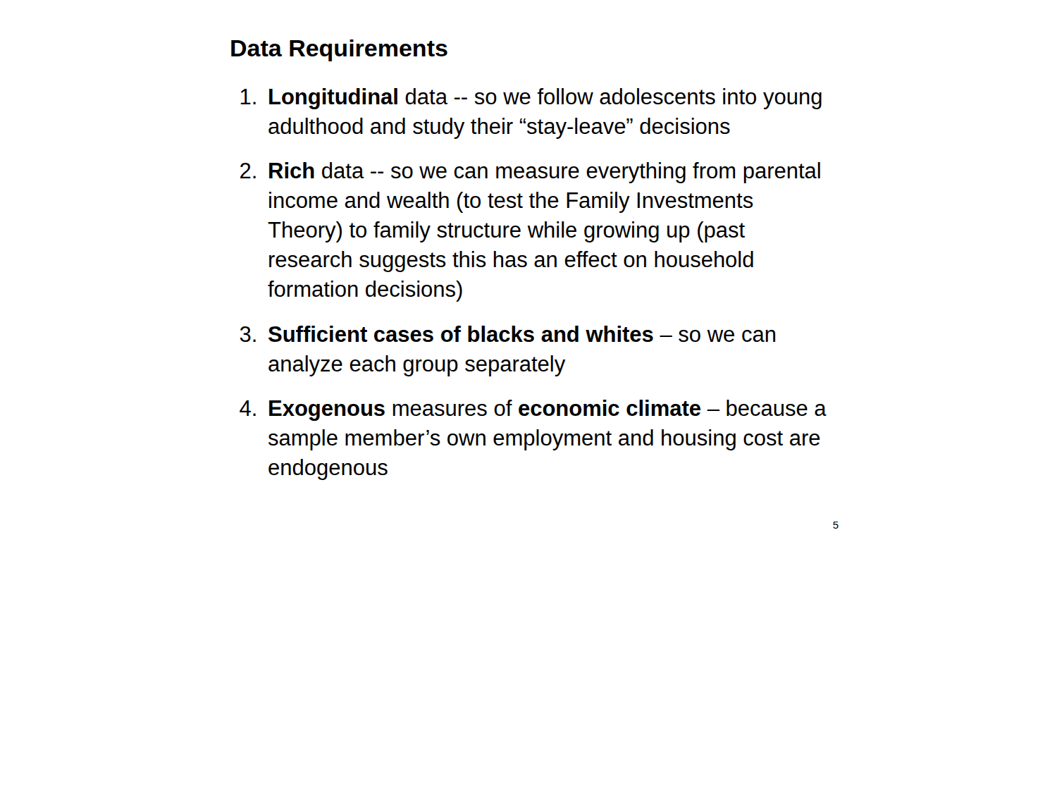Data Requirements
Longitudinal data -- so we follow adolescents into young adulthood and study their “stay-leave” decisions
Rich data -- so we can measure everything from parental income and wealth (to test the Family Investments Theory) to family structure while growing up (past research suggests this has an effect on household formation decisions)
Sufficient cases of blacks and whites – so we can analyze each group separately
Exogenous measures of economic climate – because a sample member’s own employment and housing cost are endogenous
5